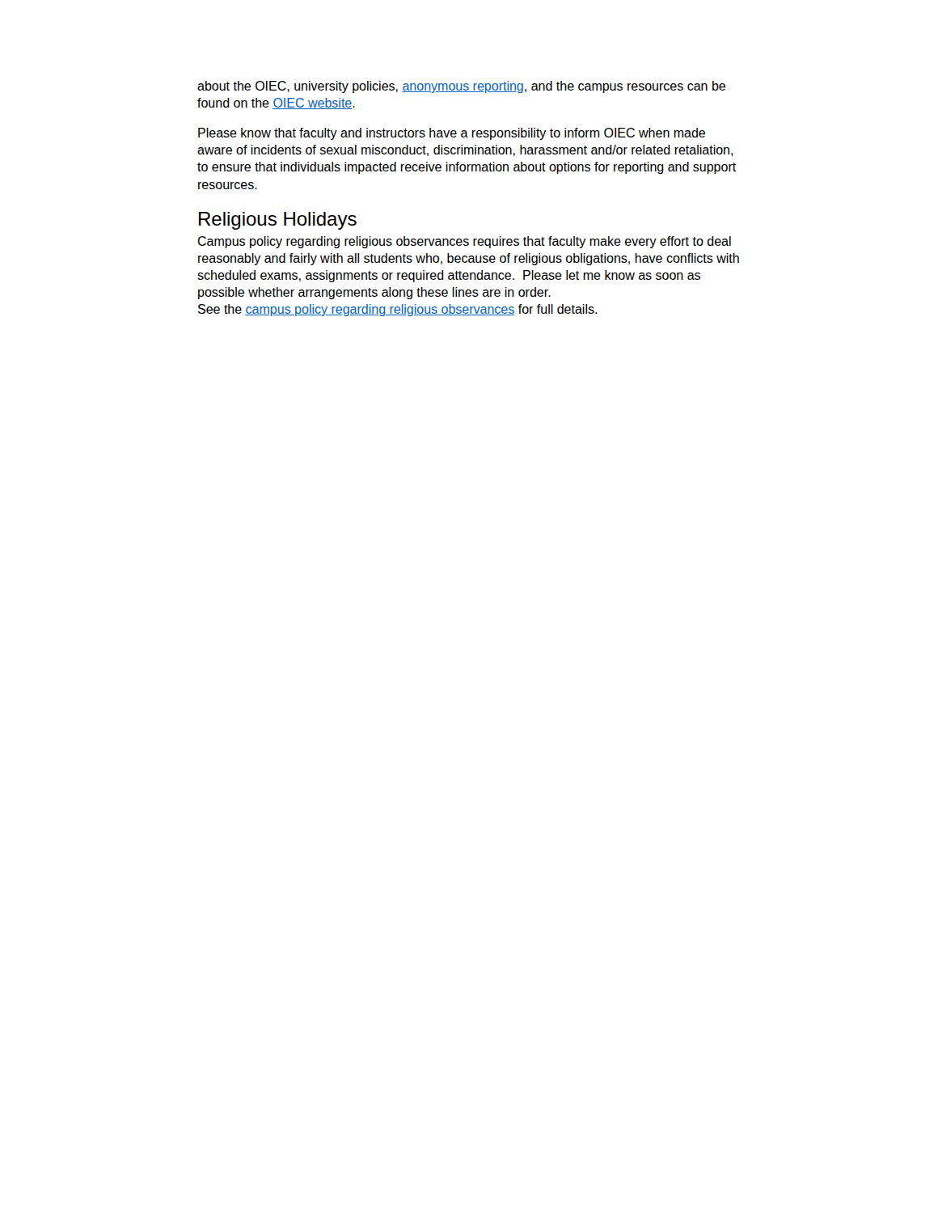about the OIEC, university policies, anonymous reporting, and the campus resources can be found on the OIEC website.
Please know that faculty and instructors have a responsibility to inform OIEC when made aware of incidents of sexual misconduct, discrimination, harassment and/or related retaliation, to ensure that individuals impacted receive information about options for reporting and support resources.
Religious Holidays
Campus policy regarding religious observances requires that faculty make every effort to deal reasonably and fairly with all students who, because of religious obligations, have conflicts with scheduled exams, assignments or required attendance. Please let me know as soon as possible whether arrangements along these lines are in order.
See the campus policy regarding religious observances for full details.